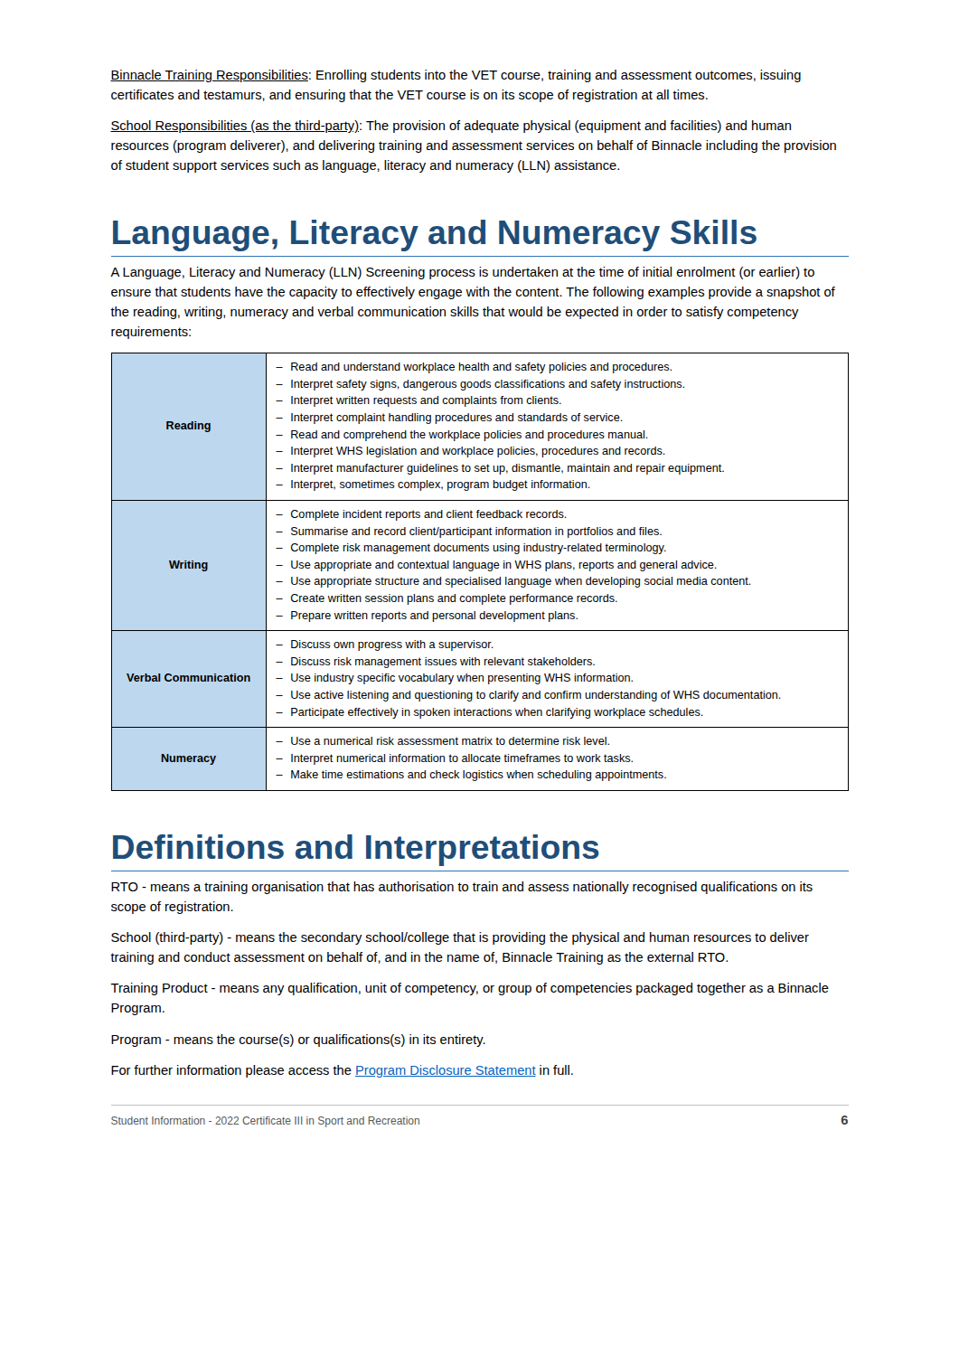Binnacle Training Responsibilities: Enrolling students into the VET course, training and assessment outcomes, issuing certificates and testamurs, and ensuring that the VET course is on its scope of registration at all times.
School Responsibilities (as the third-party): The provision of adequate physical (equipment and facilities) and human resources (program deliverer), and delivering training and assessment services on behalf of Binnacle including the provision of student support services such as language, literacy and numeracy (LLN) assistance.
Language, Literacy and Numeracy Skills
A Language, Literacy and Numeracy (LLN) Screening process is undertaken at the time of initial enrolment (or earlier) to ensure that students have the capacity to effectively engage with the content. The following examples provide a snapshot of the reading, writing, numeracy and verbal communication skills that would be expected in order to satisfy competency requirements:
| Reading | Read and understand workplace health and safety policies and procedures. Interpret safety signs, dangerous goods classifications and safety instructions. Interpret written requests and complaints from clients. Interpret complaint handling procedures and standards of service. Read and comprehend the workplace policies and procedures manual. Interpret WHS legislation and workplace policies, procedures and records. Interpret manufacturer guidelines to set up, dismantle, maintain and repair equipment. Interpret, sometimes complex, program budget information. |
| Writing | Complete incident reports and client feedback records. Summarise and record client/participant information in portfolios and files. Complete risk management documents using industry-related terminology. Use appropriate and contextual language in WHS plans, reports and general advice. Use appropriate structure and specialised language when developing social media content. Create written session plans and complete performance records. Prepare written reports and personal development plans. |
| Verbal Communication | Discuss own progress with a supervisor. Discuss risk management issues with relevant stakeholders. Use industry specific vocabulary when presenting WHS information. Use active listening and questioning to clarify and confirm understanding of WHS documentation. Participate effectively in spoken interactions when clarifying workplace schedules. |
| Numeracy | Use a numerical risk assessment matrix to determine risk level. Interpret numerical information to allocate timeframes to work tasks. Make time estimations and check logistics when scheduling appointments. |
Definitions and Interpretations
RTO - means a training organisation that has authorisation to train and assess nationally recognised qualifications on its scope of registration.
School (third-party) - means the secondary school/college that is providing the physical and human resources to deliver training and conduct assessment on behalf of, and in the name of, Binnacle Training as the external RTO.
Training Product - means any qualification, unit of competency, or group of competencies packaged together as a Binnacle Program.
Program - means the course(s) or qualifications(s) in its entirety.
For further information please access the Program Disclosure Statement in full.
Student Information - 2022 Certificate III in Sport and Recreation 6